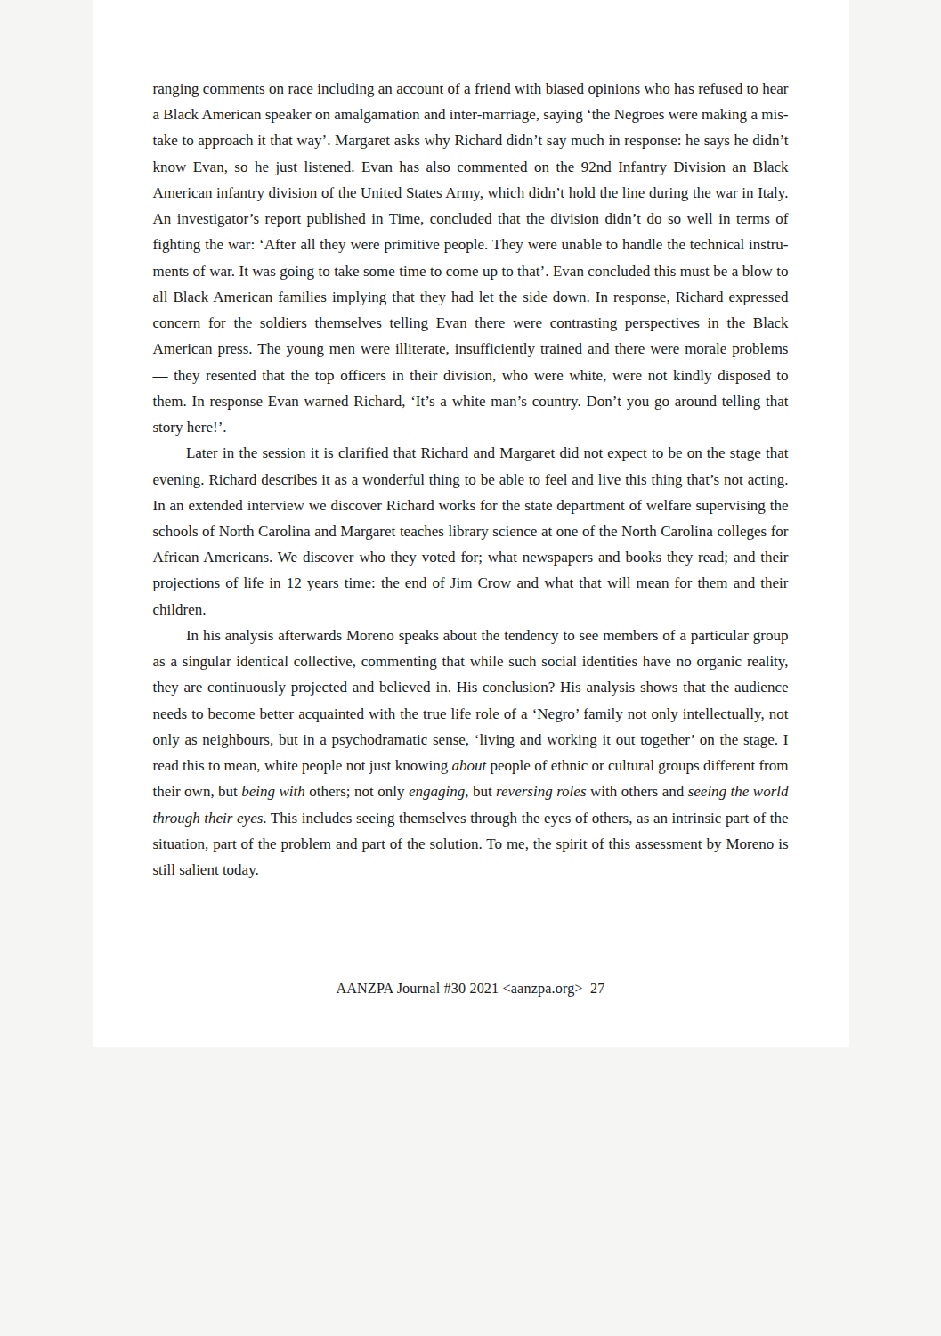ranging comments on race including an account of a friend with biased opinions who has refused to hear a Black American speaker on amalgamation and inter-marriage, saying ‘the Negroes were making a mistake to approach it that way’. Margaret asks why Richard didn’t say much in response: he says he didn’t know Evan, so he just listened. Evan has also commented on the 92nd Infantry Division an Black American infantry division of the United States Army, which didn’t hold the line during the war in Italy. An investigator’s report published in Time, concluded that the division didn’t do so well in terms of fighting the war: ‘After all they were primitive people. They were unable to handle the technical instruments of war. It was going to take some time to come up to that’. Evan concluded this must be a blow to all Black American families implying that they had let the side down. In response, Richard expressed concern for the soldiers themselves telling Evan there were contrasting perspectives in the Black American press. The young men were illiterate, insufficiently trained and there were morale problems — they resented that the top officers in their division, who were white, were not kindly disposed to them. In response Evan warned Richard, ‘It’s a white man’s country. Don’t you go around telling that story here!’.
Later in the session it is clarified that Richard and Margaret did not expect to be on the stage that evening. Richard describes it as a wonderful thing to be able to feel and live this thing that’s not acting. In an extended interview we discover Richard works for the state department of welfare supervising the schools of North Carolina and Margaret teaches library science at one of the North Carolina colleges for African Americans. We discover who they voted for; what newspapers and books they read; and their projections of life in 12 years time: the end of Jim Crow and what that will mean for them and their children.
In his analysis afterwards Moreno speaks about the tendency to see members of a particular group as a singular identical collective, commenting that while such social identities have no organic reality, they are continuously projected and believed in. His conclusion? His analysis shows that the audience needs to become better acquainted with the true life role of a ‘Negro’ family not only intellectually, not only as neighbours, but in a psychodramatic sense, ‘living and working it out together’ on the stage. I read this to mean, white people not just knowing about people of ethnic or cultural groups different from their own, but being with others; not only engaging, but reversing roles with others and seeing the world through their eyes. This includes seeing themselves through the eyes of others, as an intrinsic part of the situation, part of the problem and part of the solution. To me, the spirit of this assessment by Moreno is still salient today.
AANZPA Journal #30 2021 <aanzpa.org> 27